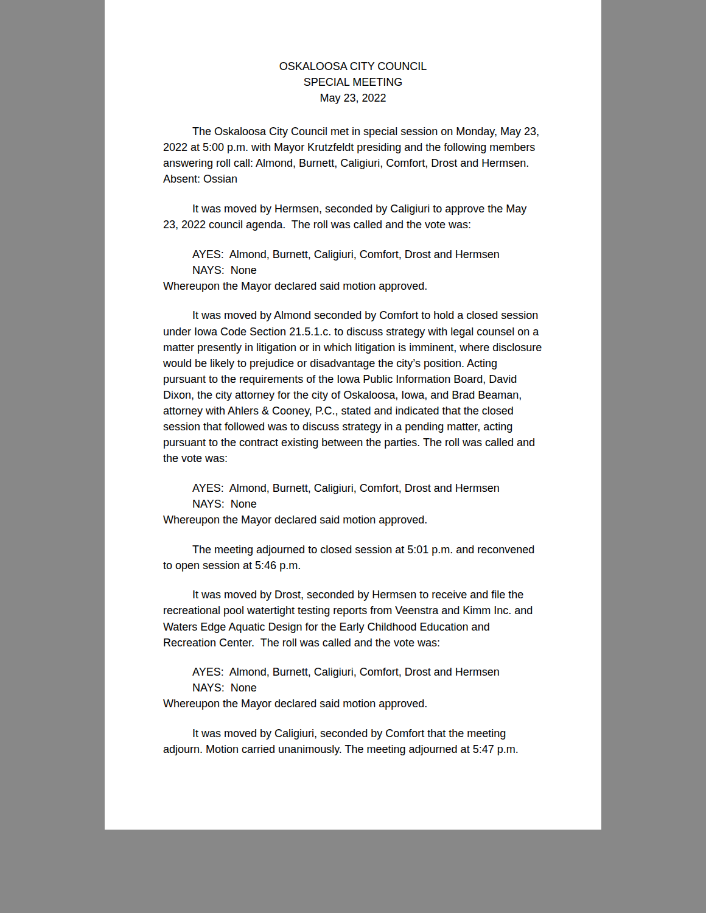OSKALOOSA CITY COUNCIL SPECIAL MEETING May 23, 2022
The Oskaloosa City Council met in special session on Monday, May 23, 2022 at 5:00 p.m. with Mayor Krutzfeldt presiding and the following members answering roll call: Almond, Burnett, Caligiuri, Comfort, Drost and Hermsen. Absent: Ossian
It was moved by Hermsen, seconded by Caligiuri to approve the May 23, 2022 council agenda. The roll was called and the vote was:
AYES: Almond, Burnett, Caligiuri, Comfort, Drost and Hermsen NAYS: None
Whereupon the Mayor declared said motion approved.
It was moved by Almond seconded by Comfort to hold a closed session under Iowa Code Section 21.5.1.c. to discuss strategy with legal counsel on a matter presently in litigation or in which litigation is imminent, where disclosure would be likely to prejudice or disadvantage the city’s position. Acting pursuant to the requirements of the Iowa Public Information Board, David Dixon, the city attorney for the city of Oskaloosa, Iowa, and Brad Beaman, attorney with Ahlers & Cooney, P.C., stated and indicated that the closed session that followed was to discuss strategy in a pending matter, acting pursuant to the contract existing between the parties. The roll was called and the vote was:
AYES: Almond, Burnett, Caligiuri, Comfort, Drost and Hermsen NAYS: None
Whereupon the Mayor declared said motion approved.
The meeting adjourned to closed session at 5:01 p.m. and reconvened to open session at 5:46 p.m.
It was moved by Drost, seconded by Hermsen to receive and file the recreational pool watertight testing reports from Veenstra and Kimm Inc. and Waters Edge Aquatic Design for the Early Childhood Education and Recreation Center. The roll was called and the vote was:
AYES: Almond, Burnett, Caligiuri, Comfort, Drost and Hermsen NAYS: None
Whereupon the Mayor declared said motion approved.
It was moved by Caligiuri, seconded by Comfort that the meeting adjourn. Motion carried unanimously. The meeting adjourned at 5:47 p.m.